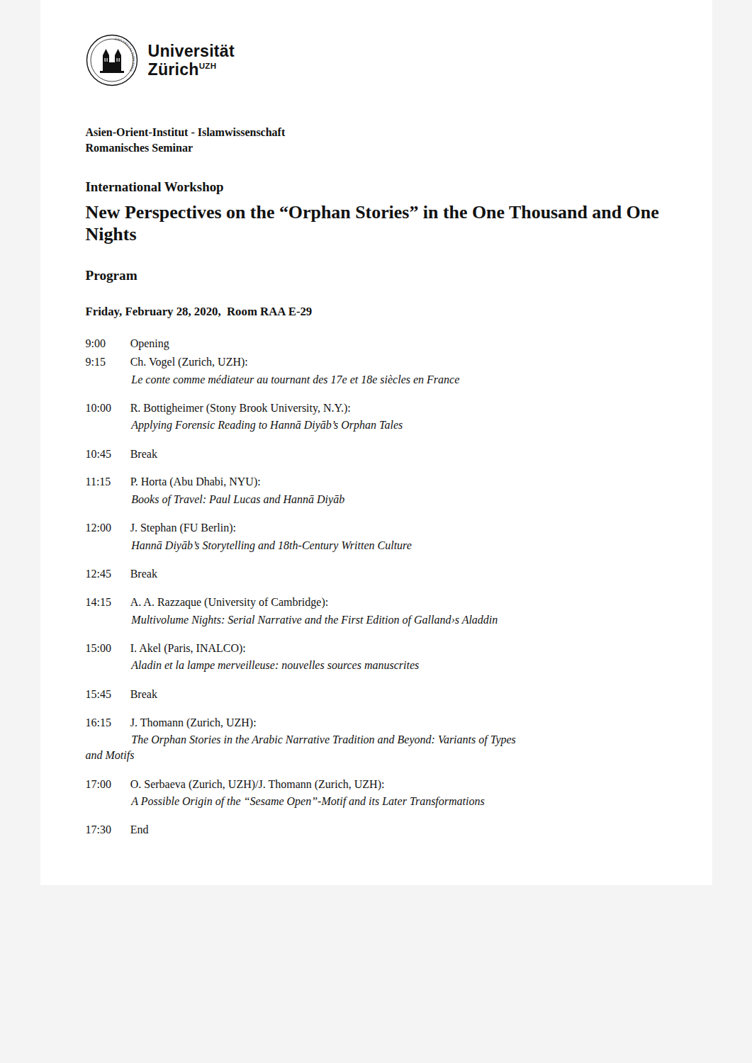UNIVERSITAS TURICENSIS
Universität
ZürichUZH
Asien-Orient-Institut - Islamwissenschaft
Romanisches Seminar
International Workshop
New Perspectives on the “Orphan Stories” in the One Thousand and One Nights
Program
Friday, February 28, 2020, Room RAA E-29
9:00 Opening
9:15 Ch. Vogel (Zurich, UZH):
Le conte comme médiateur au tournant des 17e et 18e siècles en France
10:00 R. Bottigheimer (Stony Brook University, N.Y.):
Applying Forensic Reading to Hannā Diyāb’s Orphan Tales
10:45 Break
11:15 P. Horta (Abu Dhabi, NYU):
Books of Travel: Paul Lucas and Hannā Diyāb
12:00 J. Stephan (FU Berlin):
Hannā Diyāb’s Storytelling and 18th-Century Written Culture
12:45 Break
14:15 A. A. Razzaque (University of Cambridge):
Multivolume Nights: Serial Narrative and the First Edition of Galland›s Aladdin
15:00 I. Akel (Paris, INALCO):
Aladin et la lampe merveilleuse: nouvelles sources manuscrites
15:45 Break
16:15 J. Thomann (Zurich, UZH):
The Orphan Stories in the Arabic Narrative Tradition and Beyond: Variants of Types
and Motifs
17:00 O. Serbaeva (Zurich, UZH)/J. Thomann (Zurich, UZH):
A Possible Origin of the “Sesame Open”-Motif and its Later Transformations
17:30 End